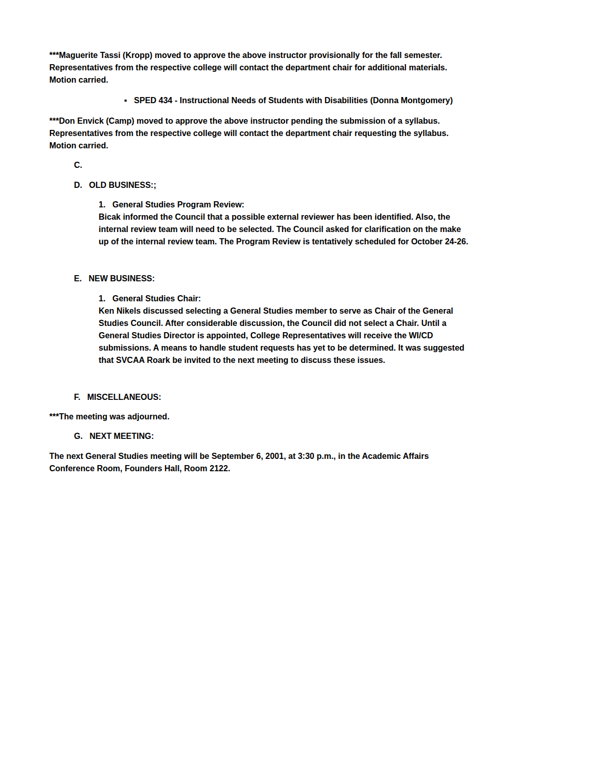***Maguerite Tassi (Kropp) moved to approve the above instructor provisionally for the fall semester. Representatives from the respective college will contact the department chair for additional materials. Motion carried.
SPED 434 - Instructional Needs of Students with Disabilities (Donna Montgomery)
***Don Envick (Camp) moved to approve the above instructor pending the submission of a syllabus. Representatives from the respective college will contact the department chair requesting the syllabus. Motion carried.
C.
D. OLD BUSINESS:;
1. General Studies Program Review:
Bicak informed the Council that a possible external reviewer has been identified. Also, the internal review team will need to be selected. The Council asked for clarification on the make up of the internal review team. The Program Review is tentatively scheduled for October 24-26.
E. NEW BUSINESS:
1. General Studies Chair:
Ken Nikels discussed selecting a General Studies member to serve as Chair of the General Studies Council. After considerable discussion, the Council did not select a Chair. Until a General Studies Director is appointed, College Representatives will receive the WI/CD submissions. A means to handle student requests has yet to be determined. It was suggested that SVCAA Roark be invited to the next meeting to discuss these issues.
F. MISCELLANEOUS:
***The meeting was adjourned.
G. NEXT MEETING:
The next General Studies meeting will be September 6, 2001, at 3:30 p.m., in the Academic Affairs Conference Room, Founders Hall, Room 2122.